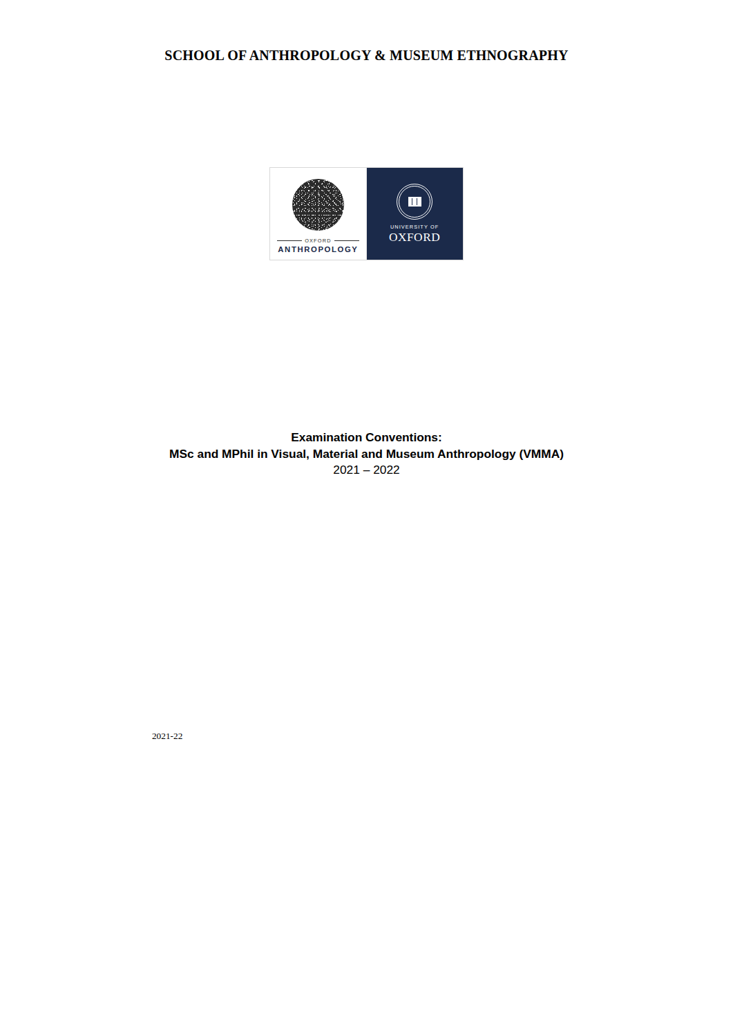SCHOOL OF ANTHROPOLOGY & MUSEUM ETHNOGRAPHY
OXFORD
ANTHROPOLOGY
UNIVERSITY OF
OXFORD
Examination Conventions:
MSc and MPhil in Visual, Material and Museum Anthropology (VMMA)
2021 – 2022
2021-22